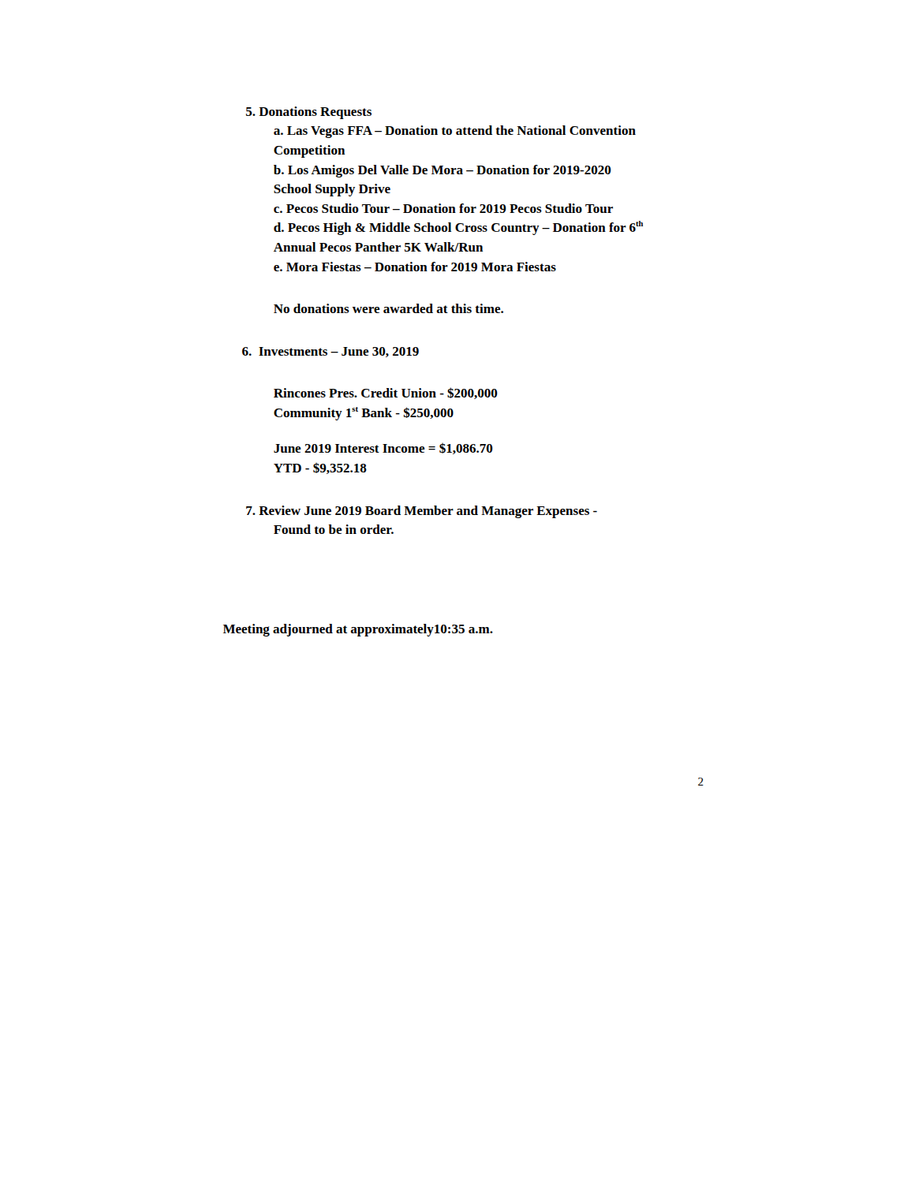5. Donations Requests
a. Las Vegas FFA – Donation to attend the National Convention
Competition
b. Los Amigos Del Valle De Mora – Donation for 2019-2020
School Supply Drive
c. Pecos Studio Tour – Donation for 2019 Pecos Studio Tour
d. Pecos High & Middle School Cross Country – Donation for 6th
Annual Pecos Panther 5K Walk/Run
e. Mora Fiestas – Donation for 2019 Mora Fiestas
No donations were awarded at this time.
6. Investments – June 30, 2019
Rincones Pres. Credit Union - $200,000
Community 1st Bank - $250,000
June 2019 Interest Income = $1,086.70
YTD - $9,352.18
7. Review June 2019 Board Member and Manager Expenses -
Found to be in order.
Meeting adjourned at approximately10:35 a.m.
2